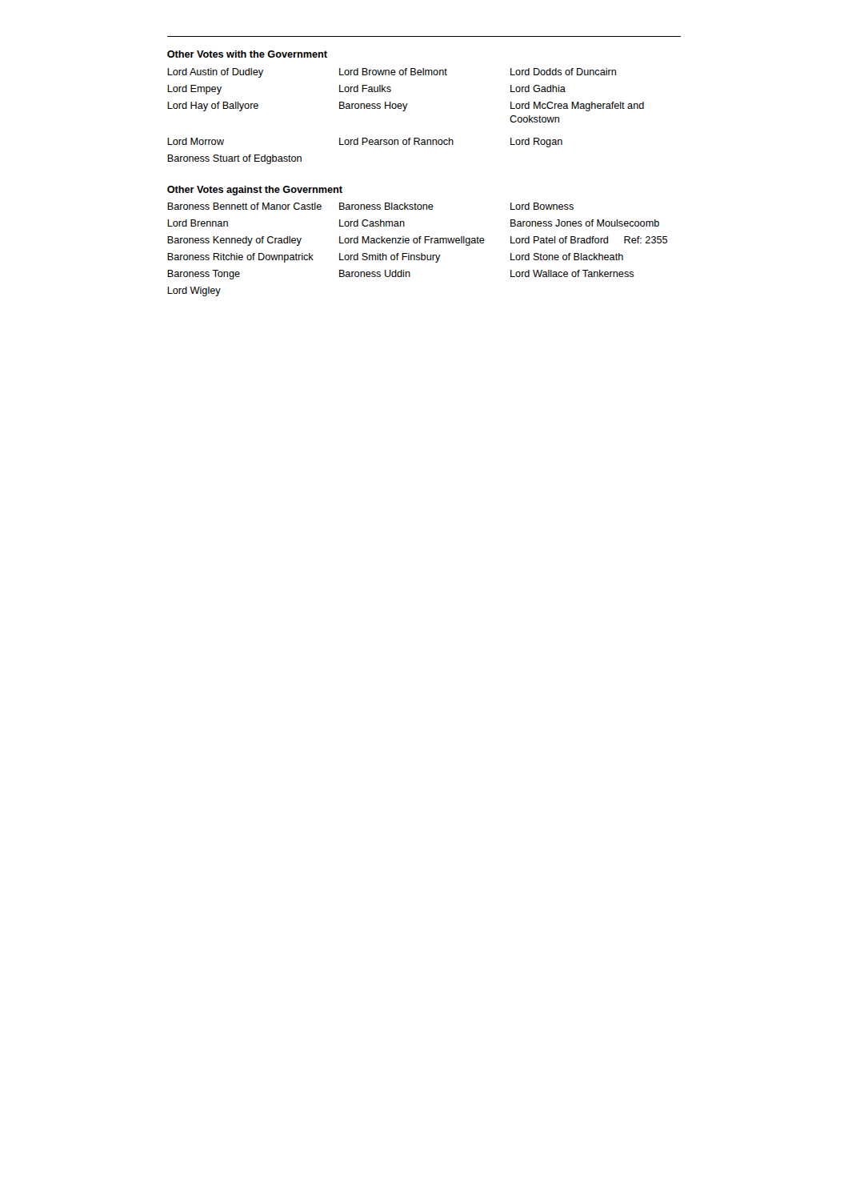Other Votes with the Government
| Lord Austin of Dudley | Lord Browne of Belmont | Lord Dodds of Duncairn |
| Lord Empey | Lord Faulks | Lord Gadhia |
| Lord Hay of Ballyore | Baroness Hoey | Lord McCrea Magherafelt and Cookstown |
| Lord Morrow | Lord Pearson of Rannoch | Lord Rogan |
| Baroness Stuart of Edgbaston | | |
Other Votes against the Government
| Baroness Bennett of Manor Castle | Baroness Blackstone | Lord Bowness |
| Lord Brennan | Lord Cashman | Baroness Jones of Moulsecoomb |
| Baroness Kennedy of Cradley | Lord Mackenzie of Framwellgate | Lord Patel of Bradford Ref: 2355 |
| Baroness Ritchie of Downpatrick | Lord Smith of Finsbury | Lord Stone of Blackheath |
| Baroness Tonge | Baroness Uddin | Lord Wallace of Tankerness |
| Lord Wigley | | |